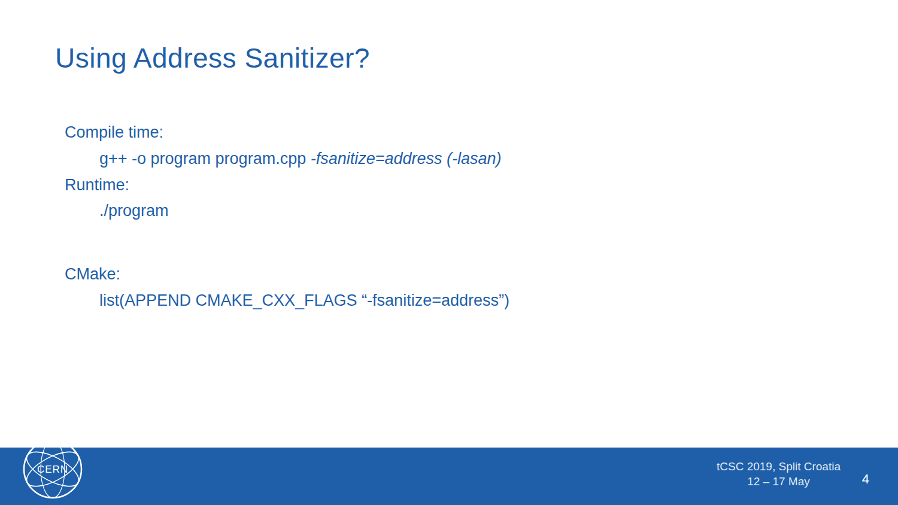Using Address Sanitizer?
Compile time:
g++ -o program program.cpp -fsanitize=address (-lasan)
Runtime:
./program
CMake:
list(APPEND CMAKE_CXX_FLAGS “-fsanitize=address”)
tCSC 2019, Split Croatia
12 – 17 May
4
CERN